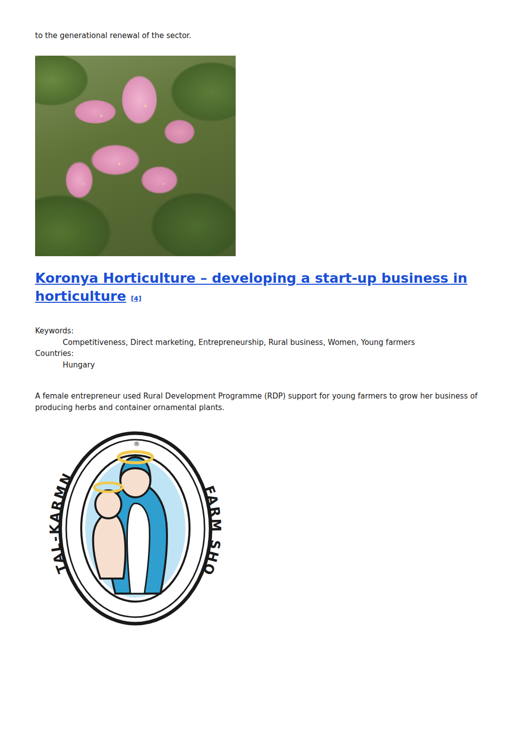to the generational renewal of the sector.
Koronya Horticulture – developing a start-up business in horticulture [4]
Keywords:
Competitiveness, Direct marketing, Entrepreneurship, Rural business, Women, Young farmers
Countries:
Hungary
A female entrepreneur used Rural Development Programme (RDP) support for young farmers to grow her business of producing herbs and container ornamental plants.
Tal-Karmnu Farm Shop logo TAL-KARMNU FARM SHOP ®